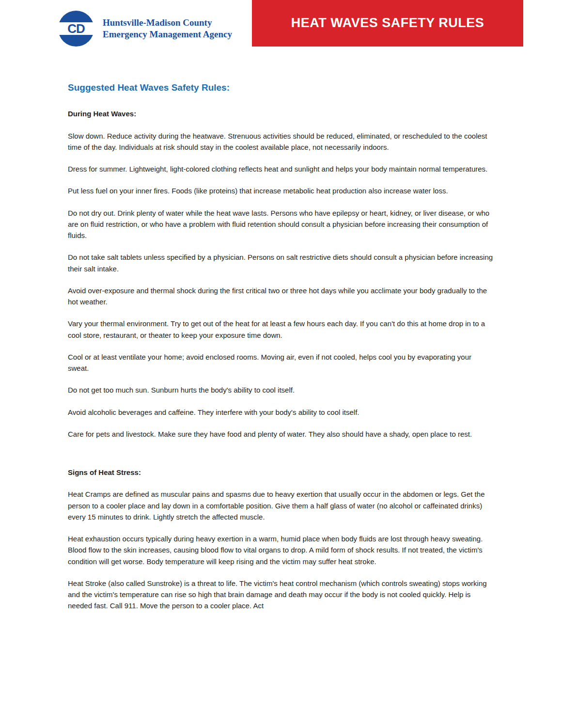CD
Huntsville-Madison County
Emergency Management Agency
HEAT WAVES SAFETY RULES
Suggested Heat Waves Safety Rules:
During Heat Waves:
Slow down. Reduce activity during the heatwave. Strenuous activities should be reduced, eliminated, or rescheduled to the coolest time of the day. Individuals at risk should stay in the coolest available place, not necessarily indoors.
Dress for summer. Lightweight, light-colored clothing reflects heat and sunlight and helps your body maintain normal temperatures.
Put less fuel on your inner fires. Foods (like proteins) that increase metabolic heat production also increase water loss.
Do not dry out. Drink plenty of water while the heat wave lasts. Persons who have epilepsy or heart, kidney, or liver disease, or who are on fluid restriction, or who have a problem with fluid retention should consult a physician before increasing their consumption of fluids.
Do not take salt tablets unless specified by a physician. Persons on salt restrictive diets should consult a physician before increasing their salt intake.
Avoid over-exposure and thermal shock during the first critical two or three hot days while you acclimate your body gradually to the hot weather.
Vary your thermal environment. Try to get out of the heat for at least a few hours each day. If you can't do this at home drop in to a cool store, restaurant, or theater to keep your exposure time down.
Cool or at least ventilate your home; avoid enclosed rooms. Moving air, even if not cooled, helps cool you by evaporating your sweat.
Do not get too much sun. Sunburn hurts the body's ability to cool itself.
Avoid alcoholic beverages and caffeine. They interfere with your body's ability to cool itself.
Care for pets and livestock. Make sure they have food and plenty of water. They also should have a shady, open place to rest.
Signs of Heat Stress:
Heat Cramps are defined as muscular pains and spasms due to heavy exertion that usually occur in the abdomen or legs. Get the person to a cooler place and lay down in a comfortable position. Give them a half glass of water (no alcohol or caffeinated drinks) every 15 minutes to drink. Lightly stretch the affected muscle.
Heat exhaustion occurs typically during heavy exertion in a warm, humid place when body fluids are lost through heavy sweating. Blood flow to the skin increases, causing blood flow to vital organs to drop. A mild form of shock results. If not treated, the victim's condition will get worse. Body temperature will keep rising and the victim may suffer heat stroke.
Heat Stroke (also called Sunstroke) is a threat to life. The victim's heat control mechanism (which controls sweating) stops working and the victim's temperature can rise so high that brain damage and death may occur if the body is not cooled quickly. Help is needed fast. Call 911. Move the person to a cooler place. Act